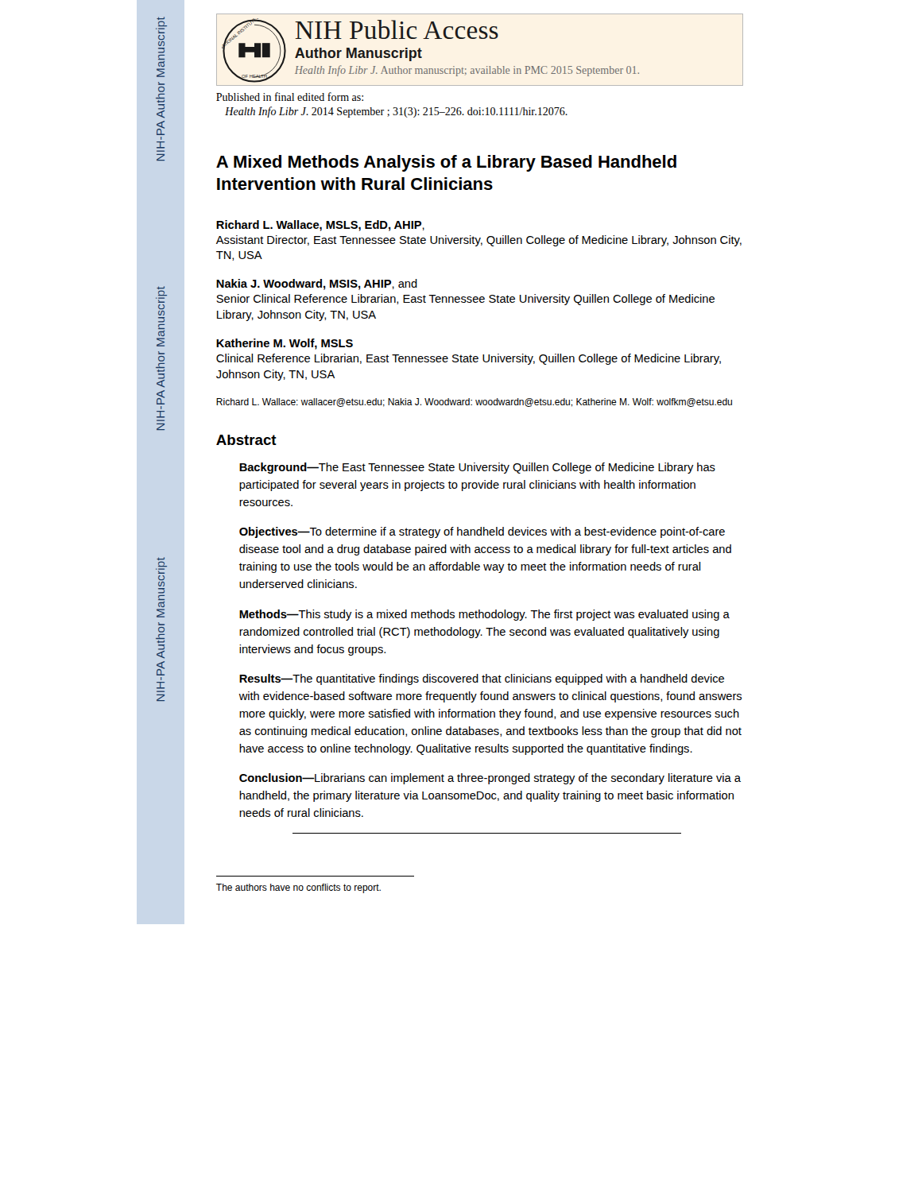NIH-PA Author Manuscript
NIH-PA Author Manuscript
NIH-PA Author Manuscript
NATIONAL INSTITUTES OF HEALTH
NIH Public Access
Author Manuscript
Health Info Libr J. Author manuscript; available in PMC 2015 September 01.
Published in final edited form as: Health Info Libr J. 2014 September ; 31(3): 215–226. doi:10.1111/hir.12076.
A Mixed Methods Analysis of a Library Based Handheld Intervention with Rural Clinicians
Richard L. Wallace, MSLS, EdD, AHIP,
Assistant Director, East Tennessee State University, Quillen College of Medicine Library, Johnson City, TN, USA
Nakia J. Woodward, MSIS, AHIP, and
Senior Clinical Reference Librarian, East Tennessee State University Quillen College of Medicine Library, Johnson City, TN, USA
Katherine M. Wolf, MSLS
Clinical Reference Librarian, East Tennessee State University, Quillen College of Medicine Library, Johnson City, TN, USA
Richard L. Wallace: wallacer@etsu.edu; Nakia J. Woodward: woodwardn@etsu.edu; Katherine M. Wolf: wolfkm@etsu.edu
Abstract
Background—The East Tennessee State University Quillen College of Medicine Library has participated for several years in projects to provide rural clinicians with health information resources.
Objectives—To determine if a strategy of handheld devices with a best-evidence point-of-care disease tool and a drug database paired with access to a medical library for full-text articles and training to use the tools would be an affordable way to meet the information needs of rural underserved clinicians.
Methods—This study is a mixed methods methodology. The first project was evaluated using a randomized controlled trial (RCT) methodology. The second was evaluated qualitatively using interviews and focus groups.
Results—The quantitative findings discovered that clinicians equipped with a handheld device with evidence-based software more frequently found answers to clinical questions, found answers more quickly, were more satisfied with information they found, and use expensive resources such as continuing medical education, online databases, and textbooks less than the group that did not have access to online technology. Qualitative results supported the quantitative findings.
Conclusion—Librarians can implement a three-pronged strategy of the secondary literature via a handheld, the primary literature via LoansomeDoc, and quality training to meet basic information needs of rural clinicians.
The authors have no conflicts to report.